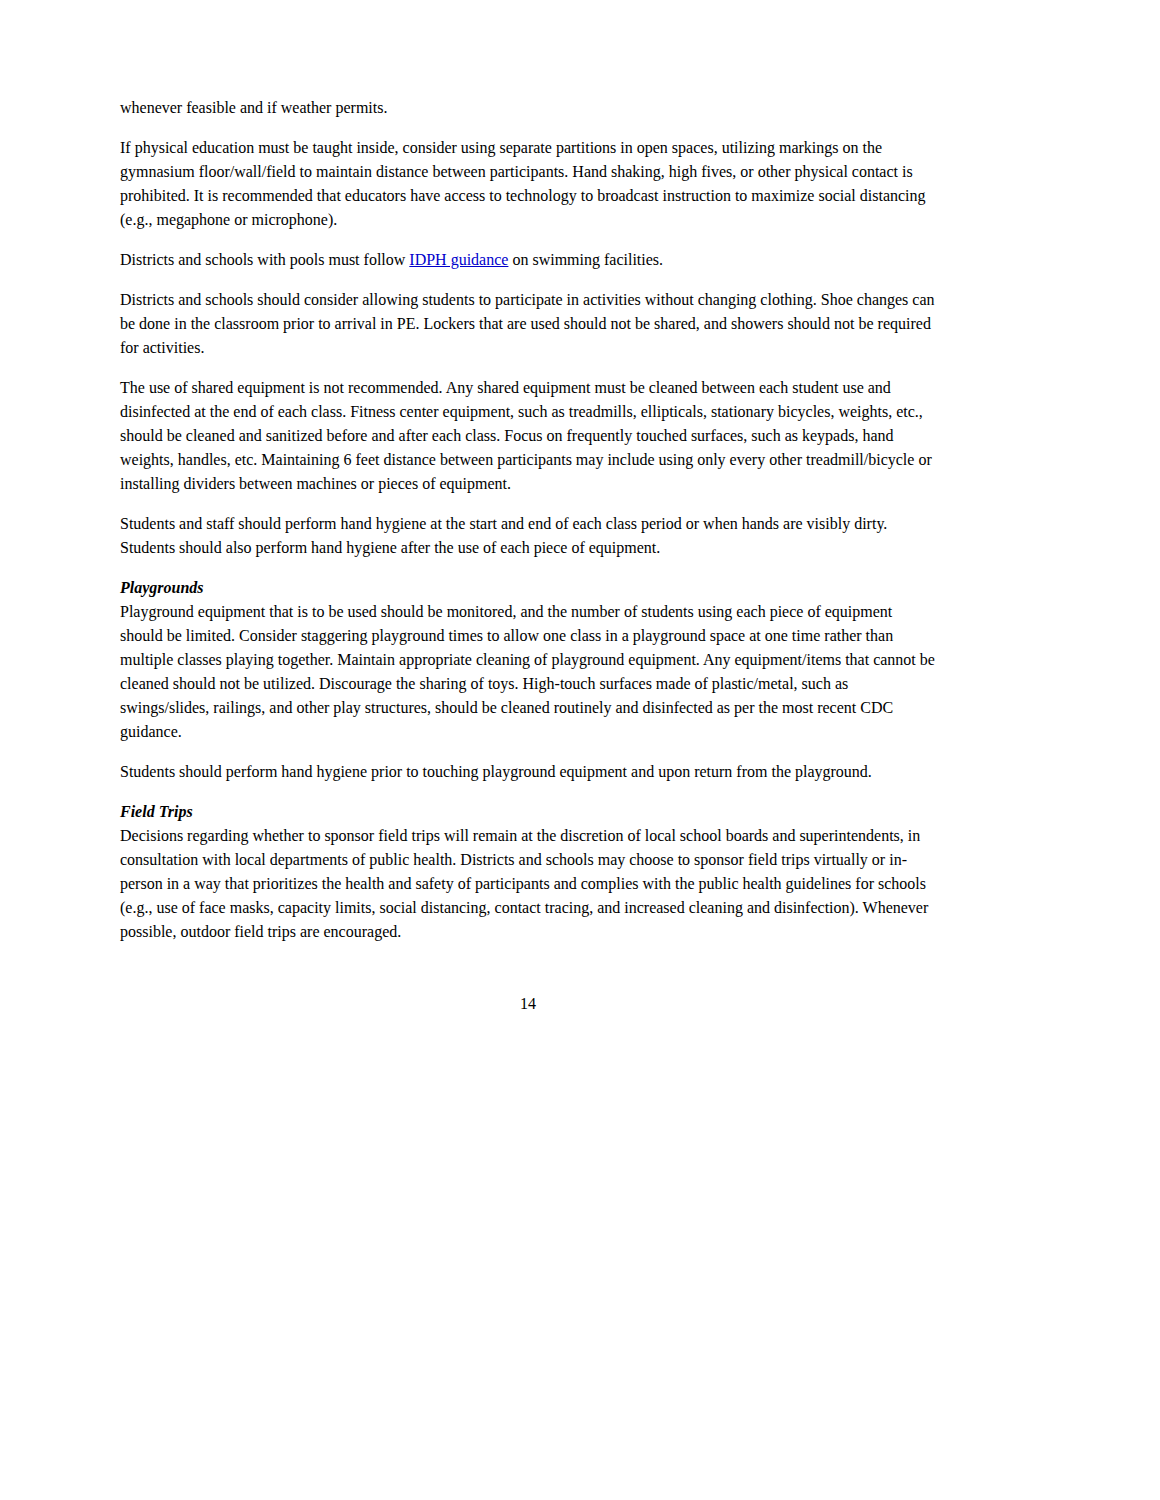whenever feasible and if weather permits.
If physical education must be taught inside, consider using separate partitions in open spaces, utilizing markings on the gymnasium floor/wall/field to maintain distance between participants. Hand shaking, high fives, or other physical contact is prohibited. It is recommended that educators have access to technology to broadcast instruction to maximize social distancing (e.g., megaphone or microphone).
Districts and schools with pools must follow IDPH guidance on swimming facilities.
Districts and schools should consider allowing students to participate in activities without changing clothing. Shoe changes can be done in the classroom prior to arrival in PE. Lockers that are used should not be shared, and showers should not be required for activities.
The use of shared equipment is not recommended. Any shared equipment must be cleaned between each student use and disinfected at the end of each class. Fitness center equipment, such as treadmills, ellipticals, stationary bicycles, weights, etc., should be cleaned and sanitized before and after each class. Focus on frequently touched surfaces, such as keypads, hand weights, handles, etc. Maintaining 6 feet distance between participants may include using only every other treadmill/bicycle or installing dividers between machines or pieces of equipment.
Students and staff should perform hand hygiene at the start and end of each class period or when hands are visibly dirty. Students should also perform hand hygiene after the use of each piece of equipment.
Playgrounds
Playground equipment that is to be used should be monitored, and the number of students using each piece of equipment should be limited. Consider staggering playground times to allow one class in a playground space at one time rather than multiple classes playing together. Maintain appropriate cleaning of playground equipment. Any equipment/items that cannot be cleaned should not be utilized. Discourage the sharing of toys. High-touch surfaces made of plastic/metal, such as swings/slides, railings, and other play structures, should be cleaned routinely and disinfected as per the most recent CDC guidance.
Students should perform hand hygiene prior to touching playground equipment and upon return from the playground.
Field Trips
Decisions regarding whether to sponsor field trips will remain at the discretion of local school boards and superintendents, in consultation with local departments of public health. Districts and schools may choose to sponsor field trips virtually or in-person in a way that prioritizes the health and safety of participants and complies with the public health guidelines for schools (e.g., use of face masks, capacity limits, social distancing, contact tracing, and increased cleaning and disinfection). Whenever possible, outdoor field trips are encouraged.
14